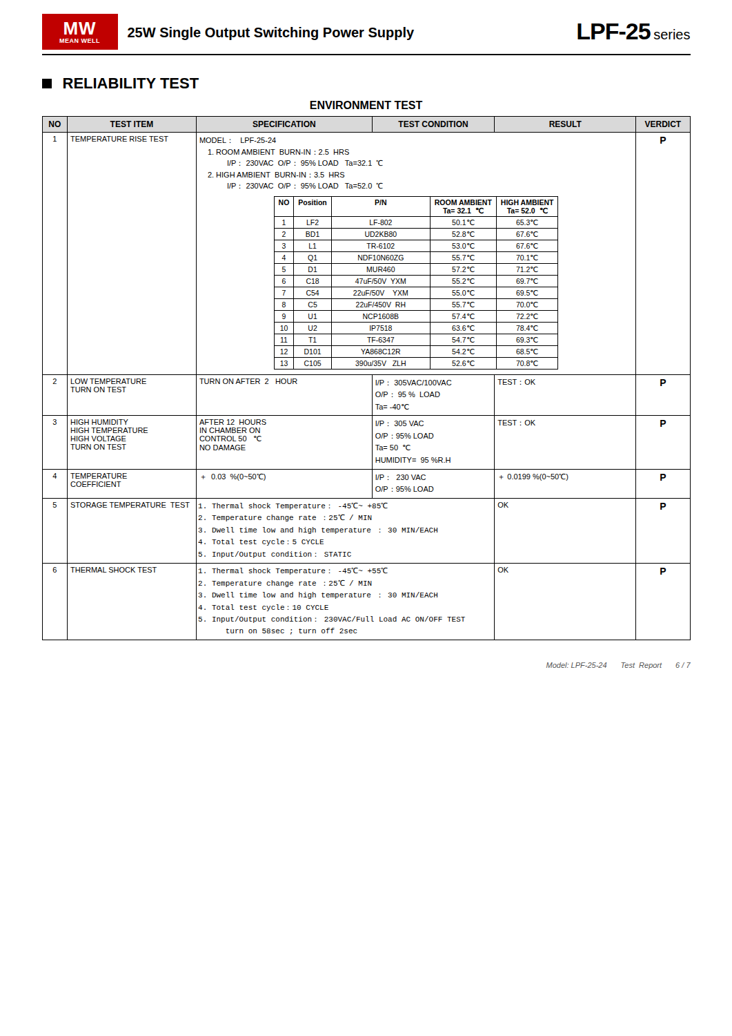MW
MEAN WELL
25W Single Output Switching Power Supply
LPF-25 series
RELIABILITY TEST
ENVIRONMENT TEST
| NO | TEST ITEM | SPECIFICATION | TEST CONDITION | RESULT | VERDICT |
| --- | --- | --- | --- | --- | --- |
| 1 | TEMPERATURE RISE TEST | MODEL： LPF-25-24 1. ROOM AMBIENT BURN-IN：2.5 HRS I/P： 230VAC O/P： 95% LOAD Ta=32.1 ℃ 2. HIGH AMBIENT BURN-IN：3.5 HRS I/P： 230VAC O/P： 95% LOAD Ta=52.0 ℃ / NO / Position / P/N / ROOM AMBIENT Ta= 32.1 ℃ / HIGH AMBIENT Ta= 52.0 ℃ / / --- / --- / --- / --- / --- / / 1 / LF2 / LF-802 / 50.1℃ / 65.3℃ / / 2 / BD1 / UD2KB80 / 52.8℃ / 67.6℃ / / 3 / L1 / TR-6102 / 53.0℃ / 67.6℃ / / 4 / Q1 / NDF10N60ZG / 55.7℃ / 70.1℃ / / 5 / D1 / MUR460 / 57.2℃ / 71.2℃ / / 6 / C18 / 47uF/50V YXM / 55.2℃ / 69.7℃ / / 7 / C54 / 22uF/50V YXM / 55.0℃ / 69.5℃ / / 8 / C5 / 22uF/450V RH / 55.7℃ / 70.0℃ / / 9 / U1 / NCP1608B / 57.4℃ / 72.2℃ / / 10 / U2 / IP7518 / 63.6℃ / 78.4℃ / / 11 / T1 / TF-6347 / 54.7℃ / 69.3℃ / / 12 / D101 / YA868C12R / 54.2℃ / 68.5℃ / / 13 / C105 / 390u/35V ZLH / 52.6℃ / 70.8℃ / | P |
| 2 | LOW TEMPERATURE TURN ON TEST | TURN ON AFTER 2 HOUR | I/P： 305VAC/100VAC O/P： 95 % LOAD Ta= -40℃ | TEST：OK | P |
| 3 | HIGH HUMIDITY HIGH TEMPERATURE HIGH VOLTAGE TURN ON TEST | AFTER 12 HOURS IN CHAMBER ON CONTROL 50 ℃ NO DAMAGE | I/P： 305 VAC O/P：95% LOAD Ta= 50 ℃ HUMIDITY= 95 %R.H | TEST：OK | P |
| 4 | TEMPERATURE COEFFICIENT | ＋ 0.03 %(0~50℃) | I/P： 230 VAC O/P：95% LOAD | ＋ 0.0199 %(0~50℃) | P |
| 5 | STORAGE TEMPERATURE TEST | Thermal shock Temperature： -45℃~ +85℃ Temperature change rate ：25℃ / MIN Dwell time low and high temperature ： 30 MIN/EACH Total test cycle：5 CYCLE Input/Output condition： STATIC | OK | P |
| 6 | THERMAL SHOCK TEST | Thermal shock Temperature： -45℃~ +55℃ Temperature change rate ：25℃ / MIN Dwell time low and high temperature ： 30 MIN/EACH Total test cycle：10 CYCLE Input/Output condition： 230VAC/Full Load AC ON/OFF TEST turn on 58sec ; turn off 2sec | OK | P |
Model: LPF-25-24Test Report 6 / 7